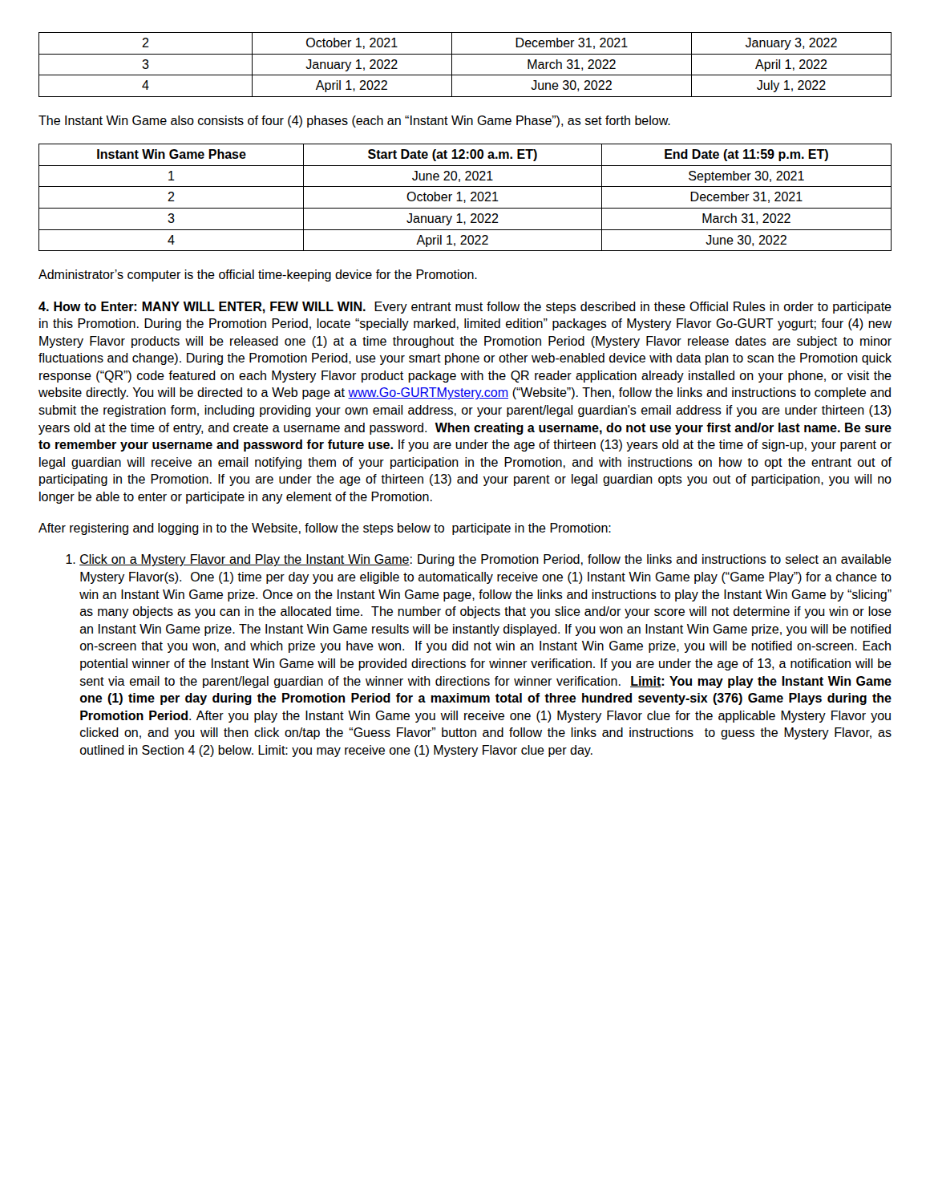| 2 | October 1, 2021 | December 31, 2021 | January 3, 2022 |
| 3 | January 1, 2022 | March 31, 2022 | April 1, 2022 |
| 4 | April 1, 2022 | June 30, 2022 | July 1, 2022 |
The Instant Win Game also consists of four (4) phases (each an “Instant Win Game Phase”), as set forth below.
| Instant Win Game Phase | Start Date (at 12:00 a.m. ET) | End Date (at 11:59 p.m. ET) |
| --- | --- | --- |
| 1 | June 20, 2021 | September 30, 2021 |
| 2 | October 1, 2021 | December 31, 2021 |
| 3 | January 1, 2022 | March 31, 2022 |
| 4 | April 1, 2022 | June 30, 2022 |
Administrator’s computer is the official time-keeping device for the Promotion.
4. How to Enter: MANY WILL ENTER, FEW WILL WIN. Every entrant must follow the steps described in these Official Rules in order to participate in this Promotion. During the Promotion Period, locate “specially marked, limited edition” packages of Mystery Flavor Go-GURT yogurt; four (4) new Mystery Flavor products will be released one (1) at a time throughout the Promotion Period (Mystery Flavor release dates are subject to minor fluctuations and change). During the Promotion Period, use your smart phone or other web-enabled device with data plan to scan the Promotion quick response (“QR”) code featured on each Mystery Flavor product package with the QR reader application already installed on your phone, or visit the website directly. You will be directed to a Web page at www.Go-GURTMystery.com (“Website”). Then, follow the links and instructions to complete and submit the registration form, including providing your own email address, or your parent/legal guardian's email address if you are under thirteen (13) years old at the time of entry, and create a username and password. When creating a username, do not use your first and/or last name. Be sure to remember your username and password for future use. If you are under the age of thirteen (13) years old at the time of sign-up, your parent or legal guardian will receive an email notifying them of your participation in the Promotion, and with instructions on how to opt the entrant out of participating in the Promotion. If you are under the age of thirteen (13) and your parent or legal guardian opts you out of participation, you will no longer be able to enter or participate in any element of the Promotion.
After registering and logging in to the Website, follow the steps below to participate in the Promotion:
Click on a Mystery Flavor and Play the Instant Win Game: During the Promotion Period, follow the links and instructions to select an available Mystery Flavor(s). One (1) time per day you are eligible to automatically receive one (1) Instant Win Game play (“Game Play”) for a chance to win an Instant Win Game prize. Once on the Instant Win Game page, follow the links and instructions to play the Instant Win Game by “slicing” as many objects as you can in the allocated time. The number of objects that you slice and/or your score will not determine if you win or lose an Instant Win Game prize. The Instant Win Game results will be instantly displayed. If you won an Instant Win Game prize, you will be notified on-screen that you won, and which prize you have won. If you did not win an Instant Win Game prize, you will be notified on-screen. Each potential winner of the Instant Win Game will be provided directions for winner verification. If you are under the age of 13, a notification will be sent via email to the parent/legal guardian of the winner with directions for winner verification. Limit: You may play the Instant Win Game one (1) time per day during the Promotion Period for a maximum total of three hundred seventy-six (376) Game Plays during the Promotion Period. After you play the Instant Win Game you will receive one (1) Mystery Flavor clue for the applicable Mystery Flavor you clicked on, and you will then click on/tap the “Guess Flavor” button and follow the links and instructions to guess the Mystery Flavor, as outlined in Section 4 (2) below. Limit: you may receive one (1) Mystery Flavor clue per day.